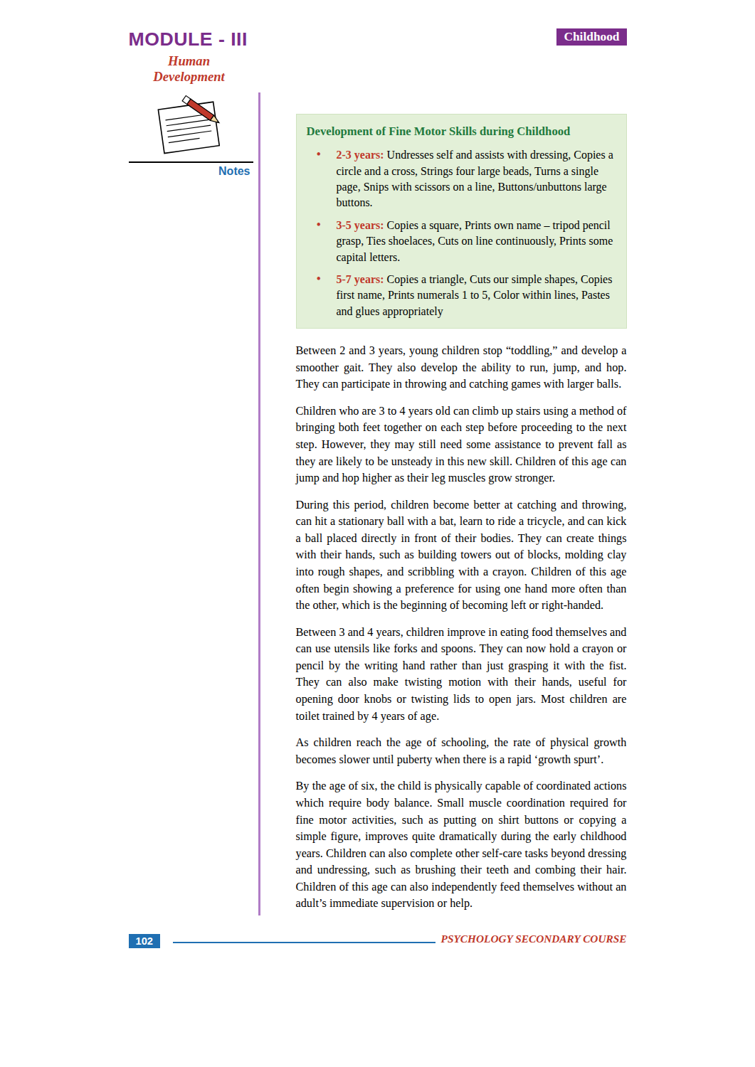Childhood
MODULE - III
Human
Development
Notes
Development of Fine Motor Skills during Childhood
2-3 years: Undresses self and assists with dressing, Copies a circle and a cross, Strings four large beads, Turns a single page, Snips with scissors on a line, Buttons/unbuttons large buttons.
3-5 years: Copies a square, Prints own name – tripod pencil grasp, Ties shoelaces, Cuts on line continuously, Prints some capital letters.
5-7 years: Copies a triangle, Cuts our simple shapes, Copies first name, Prints numerals 1 to 5, Color within lines, Pastes and glues appropriately
Between 2 and 3 years, young children stop “toddling,” and develop a smoother gait. They also develop the ability to run, jump, and hop. They can participate in throwing and catching games with larger balls.
Children who are 3 to 4 years old can climb up stairs using a method of bringing both feet together on each step before proceeding to the next step. However, they may still need some assistance to prevent fall as they are likely to be unsteady in this new skill. Children of this age can jump and hop higher as their leg muscles grow stronger.
During this period, children become better at catching and throwing, can hit a stationary ball with a bat, learn to ride a tricycle, and can kick a ball placed directly in front of their bodies. They can create things with their hands, such as building towers out of blocks, molding clay into rough shapes, and scribbling with a crayon. Children of this age often begin showing a preference for using one hand more often than the other, which is the beginning of becoming left or right-handed.
Between 3 and 4 years, children improve in eating food themselves and can use utensils like forks and spoons. They can now hold a crayon or pencil by the writing hand rather than just grasping it with the fist. They can also make twisting motion with their hands, useful for opening door knobs or twisting lids to open jars. Most children are toilet trained by 4 years of age.
As children reach the age of schooling, the rate of physical growth becomes slower until puberty when there is a rapid ‘growth spurt’.
By the age of six, the child is physically capable of coordinated actions which require body balance. Small muscle coordination required for fine motor activities, such as putting on shirt buttons or copying a simple figure, improves quite dramatically during the early childhood years. Children can also complete other self-care tasks beyond dressing and undressing, such as brushing their teeth and combing their hair. Children of this age can also independently feed themselves without an adult’s immediate supervision or help.
102
PSYCHOLOGY SECONDARY COURSE